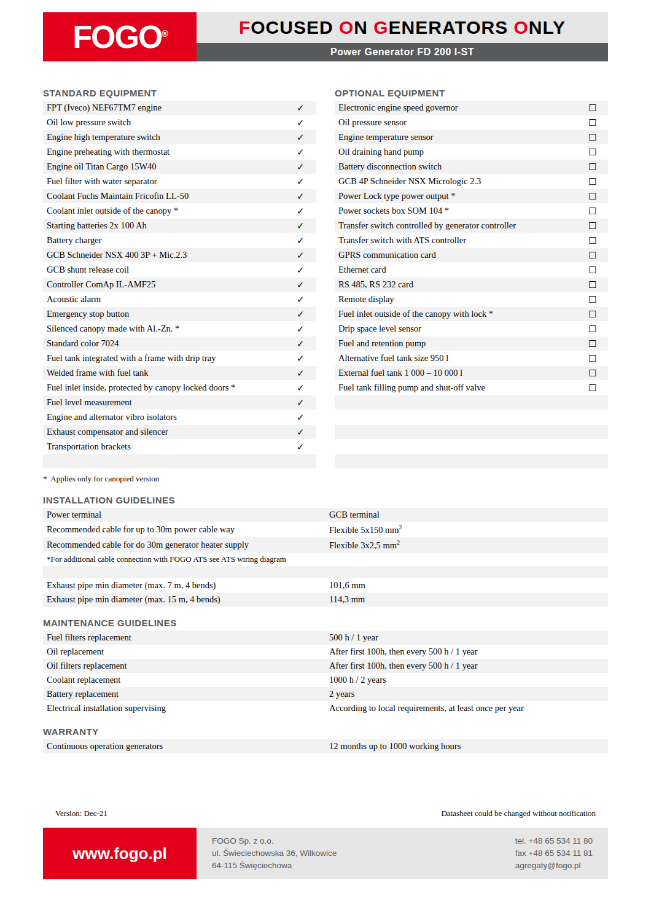FOGO®
FOCUSED ON GENERATORS ONLY
Power Generator FD 200 I-ST
STANDARD EQUIPMENT
| FPT (Iveco) NEF67TM7 engine | ✓ |
| Oil low pressure switch | ✓ |
| Engine high temperature switch | ✓ |
| Engine preheating with thermostat | ✓ |
| Engine oil Titan Cargo 15W40 | ✓ |
| Fuel filter with water separator | ✓ |
| Coolant Fuchs Maintain Fricofin LL-50 | ✓ |
| Coolant inlet outside of the canopy * | ✓ |
| Starting batteries 2x 100 Ah | ✓ |
| Battery charger | ✓ |
| GCB Schneider NSX 400 3P + Mic.2.3 | ✓ |
| GCB shunt release coil | ✓ |
| Controller ComAp IL-AMF25 | ✓ |
| Acoustic alarm | ✓ |
| Emergency stop button | ✓ |
| Silenced canopy made with Al.-Zn. * | ✓ |
| Standard color 7024 | ✓ |
| Fuel tank integrated with a frame with drip tray | ✓ |
| Welded frame with fuel tank | ✓ |
| Fuel inlet inside, protected by canopy locked doors * | ✓ |
| Fuel level measurement | ✓ |
| Engine and alternator vibro isolators | ✓ |
| Exhaust compensator and silencer | ✓ |
| Transportation brackets | ✓ |
OPTIONAL EQUIPMENT
| Electronic engine speed governor | ☐ |
| Oil pressure sensor | ☐ |
| Engine temperature sensor | ☐ |
| Oil draining hand pump | ☐ |
| Battery disconnection switch | ☐ |
| GCB 4P Schneider NSX Micrologic 2.3 | ☐ |
| Power Lock type power output * | ☐ |
| Power sockets box SOM 104 * | ☐ |
| Transfer switch controlled by generator controller | ☐ |
| Transfer switch with ATS controller | ☐ |
| GPRS communication card | ☐ |
| Ethernet card | ☐ |
| RS 485, RS 232 card | ☐ |
| Remote display | ☐ |
| Fuel inlet outside of the canopy with lock * | ☐ |
| Drip space level sensor | ☐ |
| Fuel and retention pump | ☐ |
| Alternative fuel tank size 950 l | ☐ |
| External fuel tank 1 000 – 10 000 l | ☐ |
| Fuel tank filling pump and shut-off valve | ☐ |
* Applies only for canopied version
INSTALLATION GUIDELINES
| Power terminal | GCB terminal |
| Recommended cable for up to 30m power cable way | Flexible 5x150 mm 2 |
| Recommended cable for do 30m generator heater supply | Flexible 3x2,5 mm 2 |
| *For additional cable connection with FOGO ATS see ATS wiring diagram |
| Exhaust pipe min diameter (max. 7 m, 4 bends) | 101,6 mm |
| Exhaust pipe min diameter (max. 15 m, 4 bends) | 114,3 mm |
MAINTENANCE GUIDELINES
| Fuel filters replacement | 500 h / 1 year |
| Oil replacement | After first 100h, then every 500 h / 1 year |
| Oil filters replacement | After first 100h, then every 500 h / 1 year |
| Coolant replacement | 1000 h / 2 years |
| Battery replacement | 2 years |
| Electrical installation supervising | According to local requirements, at least once per year |
WARRANTY
| Continuous operation generators | 12 months up to 1000 working hours |
Version: Dec-21 Datasheet could be changed without notification
www.fogo.pl
FOGO Sp. z o.o.
ul. Świeciechowska 36, Wilkowice
64-115 Święciechowa
tel. +48 65 534 11 80
fax +48 65 534 11 81
agregaty@fogo.pl